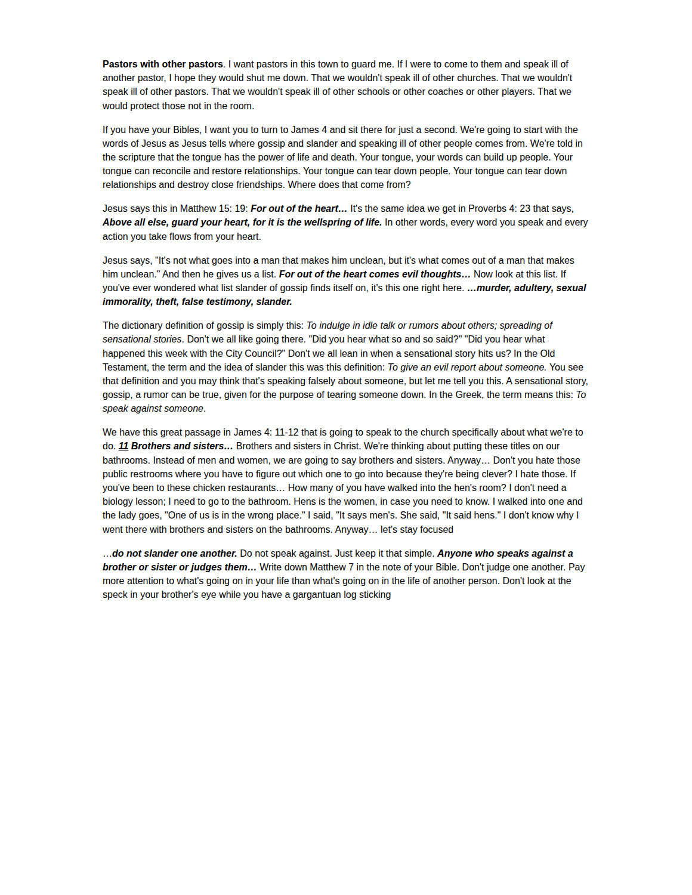Pastors with other pastors. I want pastors in this town to guard me. If I were to come to them and speak ill of another pastor, I hope they would shut me down. That we wouldn't speak ill of other churches. That we wouldn't speak ill of other pastors. That we wouldn't speak ill of other schools or other coaches or other players. That we would protect those not in the room.
If you have your Bibles, I want you to turn to James 4 and sit there for just a second. We're going to start with the words of Jesus as Jesus tells where gossip and slander and speaking ill of other people comes from. We're told in the scripture that the tongue has the power of life and death. Your tongue, your words can build up people. Your tongue can reconcile and restore relationships. Your tongue can tear down people. Your tongue can tear down relationships and destroy close friendships. Where does that come from?
Jesus says this in Matthew 15: 19: For out of the heart… It's the same idea we get in Proverbs 4: 23 that says, Above all else, guard your heart, for it is the wellspring of life. In other words, every word you speak and every action you take flows from your heart.
Jesus says, "It's not what goes into a man that makes him unclean, but it's what comes out of a man that makes him unclean." And then he gives us a list. For out of the heart comes evil thoughts… Now look at this list. If you've ever wondered what list slander of gossip finds itself on, it's this one right here. …murder, adultery, sexual immorality, theft, false testimony, slander.
The dictionary definition of gossip is simply this: To indulge in idle talk or rumors about others; spreading of sensational stories. Don't we all like going there. "Did you hear what so and so said?" "Did you hear what happened this week with the City Council?" Don't we all lean in when a sensational story hits us? In the Old Testament, the term and the idea of slander this was this definition: To give an evil report about someone. You see that definition and you may think that's speaking falsely about someone, but let me tell you this. A sensational story, gossip, a rumor can be true, given for the purpose of tearing someone down. In the Greek, the term means this: To speak against someone.
We have this great passage in James 4: 11-12 that is going to speak to the church specifically about what we're to do. 11 Brothers and sisters… Brothers and sisters in Christ. We're thinking about putting these titles on our bathrooms. Instead of men and women, we are going to say brothers and sisters. Anyway… Don't you hate those public restrooms where you have to figure out which one to go into because they're being clever? I hate those. If you've been to these chicken restaurants… How many of you have walked into the hen's room? I don't need a biology lesson; I need to go to the bathroom. Hens is the women, in case you need to know. I walked into one and the lady goes, "One of us is in the wrong place." I said, "It says men's. She said, "It said hens." I don't know why I went there with brothers and sisters on the bathrooms. Anyway… let's stay focused
…do not slander one another. Do not speak against. Just keep it that simple. Anyone who speaks against a brother or sister or judges them… Write down Matthew 7 in the note of your Bible. Don't judge one another. Pay more attention to what's going on in your life than what's going on in the life of another person. Don't look at the speck in your brother's eye while you have a gargantuan log sticking